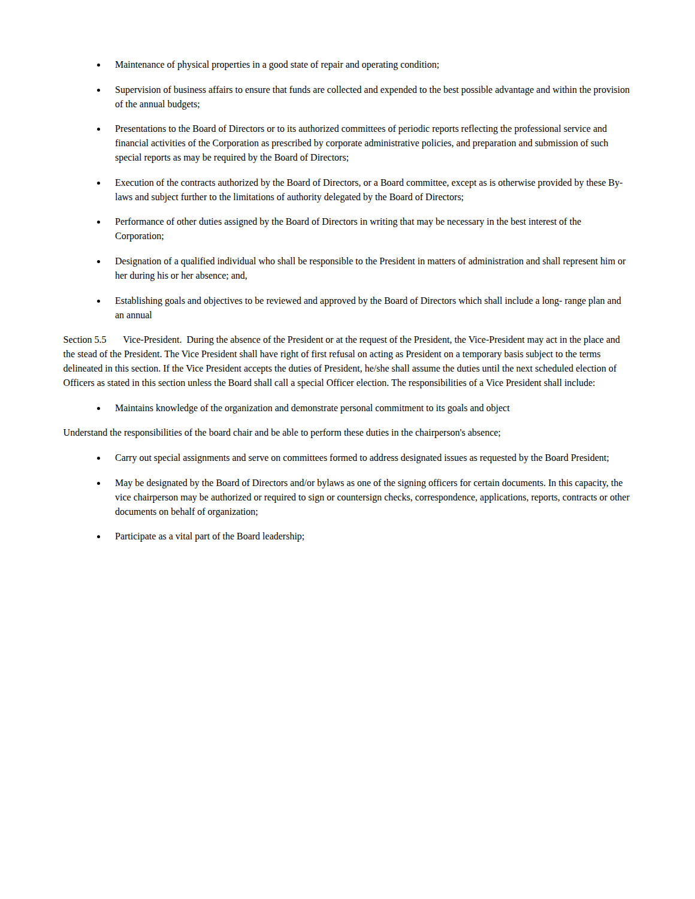Maintenance of physical properties in a good state of repair and operating condition;
Supervision of business affairs to ensure that funds are collected and expended to the best possible advantage and within the provision of the annual budgets;
Presentations to the Board of Directors or to its authorized committees of periodic reports reflecting the professional service and financial activities of the Corporation as prescribed by corporate administrative policies, and preparation and submission of such special reports as may be required by the Board of Directors;
Execution of the contracts authorized by the Board of Directors, or a Board committee, except as is otherwise provided by these By-laws and subject further to the limitations of authority delegated by the Board of Directors;
Performance of other duties assigned by the Board of Directors in writing that may be necessary in the best interest of the Corporation;
Designation of a qualified individual who shall be responsible to the President in matters of administration and shall represent him or her during his or her absence; and,
Establishing goals and objectives to be reviewed and approved by the Board of Directors which shall include a long- range plan and an annual
Section 5.5 Vice-President. During the absence of the President or at the request of the President, the Vice-President may act in the place and the stead of the President. The Vice President shall have right of first refusal on acting as President on a temporary basis subject to the terms delineated in this section. If the Vice President accepts the duties of President, he/she shall assume the duties until the next scheduled election of Officers as stated in this section unless the Board shall call a special Officer election. The responsibilities of a Vice President shall include:
Maintains knowledge of the organization and demonstrate personal commitment to its goals and object
Understand the responsibilities of the board chair and be able to perform these duties in the chairperson's absence;
Carry out special assignments and serve on committees formed to address designated issues as requested by the Board President;
May be designated by the Board of Directors and/or bylaws as one of the signing officers for certain documents. In this capacity, the vice chairperson may be authorized or required to sign or countersign checks, correspondence, applications, reports, contracts or other documents on behalf of organization;
Participate as a vital part of the Board leadership;